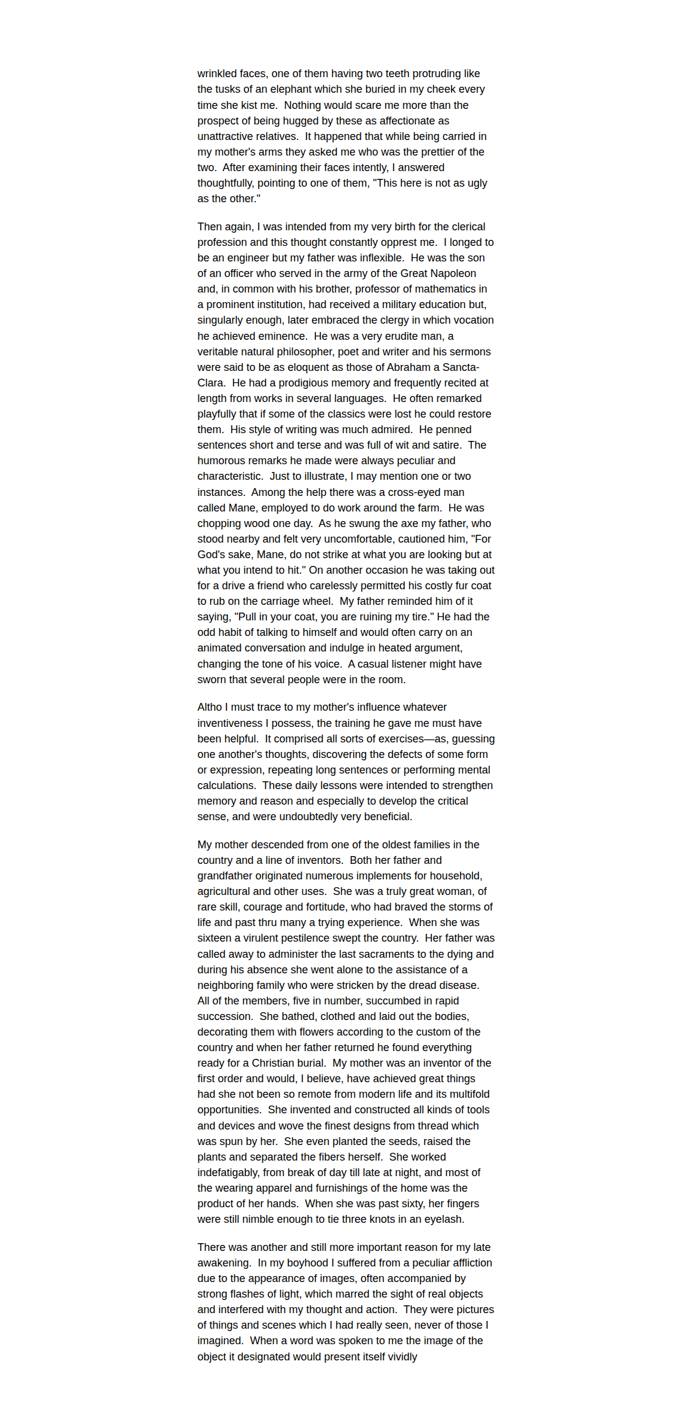wrinkled faces, one of them having two teeth protruding like the tusks of an elephant which she buried in my cheek every time she kist me. Nothing would scare me more than the prospect of being hugged by these as affectionate as unattractive relatives. It happened that while being carried in my mother's arms they asked me who was the prettier of the two. After examining their faces intently, I answered thoughtfully, pointing to one of them, "This here is not as ugly as the other."
Then again, I was intended from my very birth for the clerical profession and this thought constantly opprest me. I longed to be an engineer but my father was inflexible. He was the son of an officer who served in the army of the Great Napoleon and, in common with his brother, professor of mathematics in a prominent institution, had received a military education but, singularly enough, later embraced the clergy in which vocation he achieved eminence. He was a very erudite man, a veritable natural philosopher, poet and writer and his sermons were said to be as eloquent as those of Abraham a Sancta-Clara. He had a prodigious memory and frequently recited at length from works in several languages. He often remarked playfully that if some of the classics were lost he could restore them. His style of writing was much admired. He penned sentences short and terse and was full of wit and satire. The humorous remarks he made were always peculiar and characteristic. Just to illustrate, I may mention one or two instances. Among the help there was a cross-eyed man called Mane, employed to do work around the farm. He was chopping wood one day. As he swung the axe my father, who stood nearby and felt very uncomfortable, cautioned him, "For God's sake, Mane, do not strike at what you are looking but at what you intend to hit." On another occasion he was taking out for a drive a friend who carelessly permitted his costly fur coat to rub on the carriage wheel. My father reminded him of it saying, "Pull in your coat, you are ruining my tire." He had the odd habit of talking to himself and would often carry on an animated conversation and indulge in heated argument, changing the tone of his voice. A casual listener might have sworn that several people were in the room.
Altho I must trace to my mother's influence whatever inventiveness I possess, the training he gave me must have been helpful. It comprised all sorts of exercises—as, guessing one another's thoughts, discovering the defects of some form or expression, repeating long sentences or performing mental calculations. These daily lessons were intended to strengthen memory and reason and especially to develop the critical sense, and were undoubtedly very beneficial.
My mother descended from one of the oldest families in the country and a line of inventors. Both her father and grandfather originated numerous implements for household, agricultural and other uses. She was a truly great woman, of rare skill, courage and fortitude, who had braved the storms of life and past thru many a trying experience. When she was sixteen a virulent pestilence swept the country. Her father was called away to administer the last sacraments to the dying and during his absence she went alone to the assistance of a neighboring family who were stricken by the dread disease. All of the members, five in number, succumbed in rapid succession. She bathed, clothed and laid out the bodies, decorating them with flowers according to the custom of the country and when her father returned he found everything ready for a Christian burial. My mother was an inventor of the first order and would, I believe, have achieved great things had she not been so remote from modern life and its multifold opportunities. She invented and constructed all kinds of tools and devices and wove the finest designs from thread which was spun by her. She even planted the seeds, raised the plants and separated the fibers herself. She worked indefatigably, from break of day till late at night, and most of the wearing apparel and furnishings of the home was the product of her hands. When she was past sixty, her fingers were still nimble enough to tie three knots in an eyelash.
There was another and still more important reason for my late awakening. In my boyhood I suffered from a peculiar affliction due to the appearance of images, often accompanied by strong flashes of light, which marred the sight of real objects and interfered with my thought and action. They were pictures of things and scenes which I had really seen, never of those I imagined. When a word was spoken to me the image of the object it designated would present itself vividly